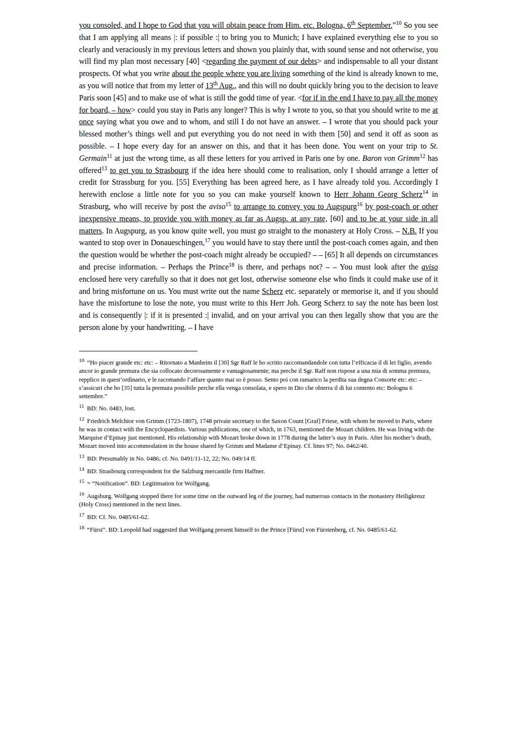you consoled, and I hope to God that you will obtain peace from Him. etc. Bologna, 6th September.”10 So you see that I am applying all means |: if possible :| to bring you to Munich; I have explained everything else to you so clearly and veraciously in my previous letters and shown you plainly that, with sound sense and not otherwise, you will find my plan most necessary [40] <regarding the payment of our debts> and indispensable to all your distant prospects. Of what you write about the people where you are living something of the kind is already known to me, as you will notice that from my letter of 13th Aug., and this will no doubt quickly bring you to the decision to leave Paris soon [45] and to make use of what is still the godd time of year. <for if in the end I have to pay all the money for board, – how> could you stay in Paris any longer? This is why I wrote to you, so that you should write to me at once saying what you owe and to whom, and still I do not have an answer. – I wrote that you should pack your blessed mother’s things well and put everything you do not need in with them [50] and send it off as soon as possible. – I hope every day for an answer on this, and that it has been done. You went on your trip to St. Germain11 at just the wrong time, as all these letters for you arrived in Paris one by one. Baron von Grimm12 has offered13 to get you to Strasbourg if the idea here should come to realisation, only I should arrange a letter of credit for Strassburg for you. [55] Everything has been agreed here, as I have already told you. Accordingly I herewith enclose a little note for you so you can make yourself known to Herr Johann Georg Scherz14 in Strasburg, who will receive by post the aviso15 to arrange to convey you to Augspurg16 by post-coach or other inexpensive means, to provide you with money as far as Augsp. at any rate, [60] and to be at your side in all matters. In Augspurg, as you know quite well, you must go straight to the monastery at Holy Cross. – N.B. If you wanted to stop over in Donaueschingen,17 you would have to stay there until the post-coach comes again, and then the question would be whether the post-coach might already be occupied? – – [65] It all depends on circumstances and precise information. – Perhaps the Prince18 is there, and perhaps not? – – You must look after the aviso enclosed here very carefully so that it does not get lost, otherwise someone else who finds it could make use of it and bring misfortune on us. You must write out the name Scherz etc. separately or memorise it, and if you should have the misfortune to lose the note, you must write to this Herr Joh. Georg Scherz to say the note has been lost and is consequently |: if it is presented :| invalid, and on your arrival you can then legally show that you are the person alone by your handwriting. – I have
10 “Ho piacer grande etc: etc: – Ritornato a Manheim il [30] Sgr Raff le ho scritto raccomandandole con tutta l’efficacia il di lei figlio, avendo ancor io grande premura che sia collocato decorosamente e vantagiosamente; ma perche il Sgr. Raff non rispose a una mia di somma premura, repplico in quest’ordinario, e le racomando l’affare quanto mai so è posso. Sento poi con ramarico la perdita sua degna Consorte etc: etc: – s’assicuri che ho [35] tutta la premura possibile perche ella venga consolata, e spero in Dio che obterra il di lui contento etc: Bologna 6 settembre.”
11 BD: No. 0483, lost.
12 Friedrich Melchior von Grimm (1723-1807), 1748 private secretary to the Saxon Count [Graf] Friese, with whom he moved to Paris, where he was in contact with the Encyclopaedists. Various publications, one of which, in 1763, mentioned the Mozart children. He was living with the Marquise d’Epinay just mentioned. His relationship with Mozart broke down in 1778 during the latter’s stay in Paris. After his mother’s death, Mozart moved into accommodation in the house shared by Grimm and Madame d’Epinay. Cf. lines 97; No. 0462/40.
13 BD: Presumably in No. 0486; cf. No. 0491/11-12, 22; No. 049/14 ff.
14 BD: Strasbourg correspondent for the Salzburg mercantile firm Haffner.
15 = “Notification”. BD: Legitimation for Wolfgang.
16 Augsburg. Wolfgang stopped there for some time on the outward leg of the journey, had numerous contacts in the monastery Heiligkreuz (Holy Cross) mentioned in the next lines.
17 BD: Cf. No. 0485/61-62.
18 “Fürst”. BD: Leopold had suggested that Wolfgang present himself to the Prince [Fürst] von Fürstenberg, cf. No. 0485/61-62.